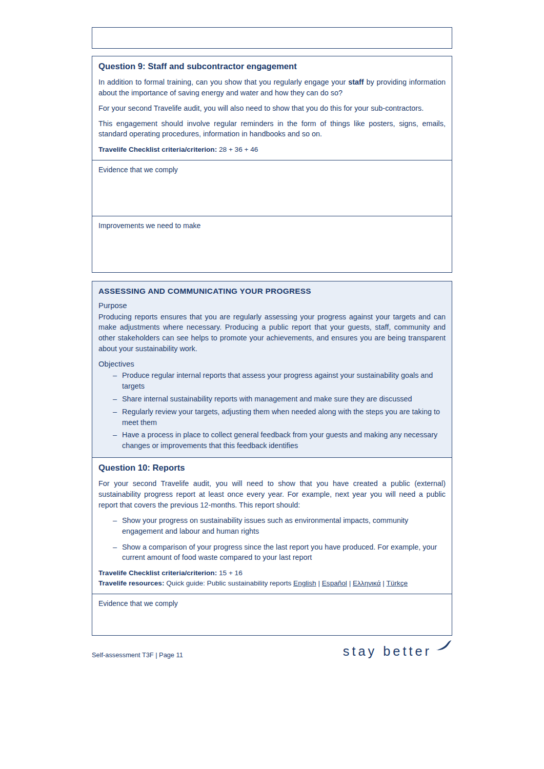Question 9: Staff and subcontractor engagement
In addition to formal training, can you show that you regularly engage your staff by providing information about the importance of saving energy and water and how they can do so?
For your second Travelife audit, you will also need to show that you do this for your sub-contractors.
This engagement should involve regular reminders in the form of things like posters, signs, emails, standard operating procedures, information in handbooks and so on.
Travelife Checklist criteria/criterion: 28 + 36 + 46
Evidence that we comply
Improvements we need to make
Assessing and communicating your progress
Purpose
Producing reports ensures that you are regularly assessing your progress against your targets and can make adjustments where necessary. Producing a public report that your guests, staff, community and other stakeholders can see helps to promote your achievements, and ensures you are being transparent about your sustainability work.
Objectives
Produce regular internal reports that assess your progress against your sustainability goals and targets
Share internal sustainability reports with management and make sure they are discussed
Regularly review your targets, adjusting them when needed along with the steps you are taking to meet them
Have a process in place to collect general feedback from your guests and making any necessary changes or improvements that this feedback identifies
Question 10: Reports
For your second Travelife audit, you will need to show that you have created a public (external) sustainability progress report at least once every year. For example, next year you will need a public report that covers the previous 12-months. This report should:
Show your progress on sustainability issues such as environmental impacts, community engagement and labour and human rights
Show a comparison of your progress since the last report you have produced. For example, your current amount of food waste compared to your last report
Travelife Checklist criteria/criterion: 15 + 16
Travelife resources: Quick guide: Public sustainability reports English | Español | Ελληνικά | Türkçe
Evidence that we comply
Self-assessment T3F | Page 11
stay better